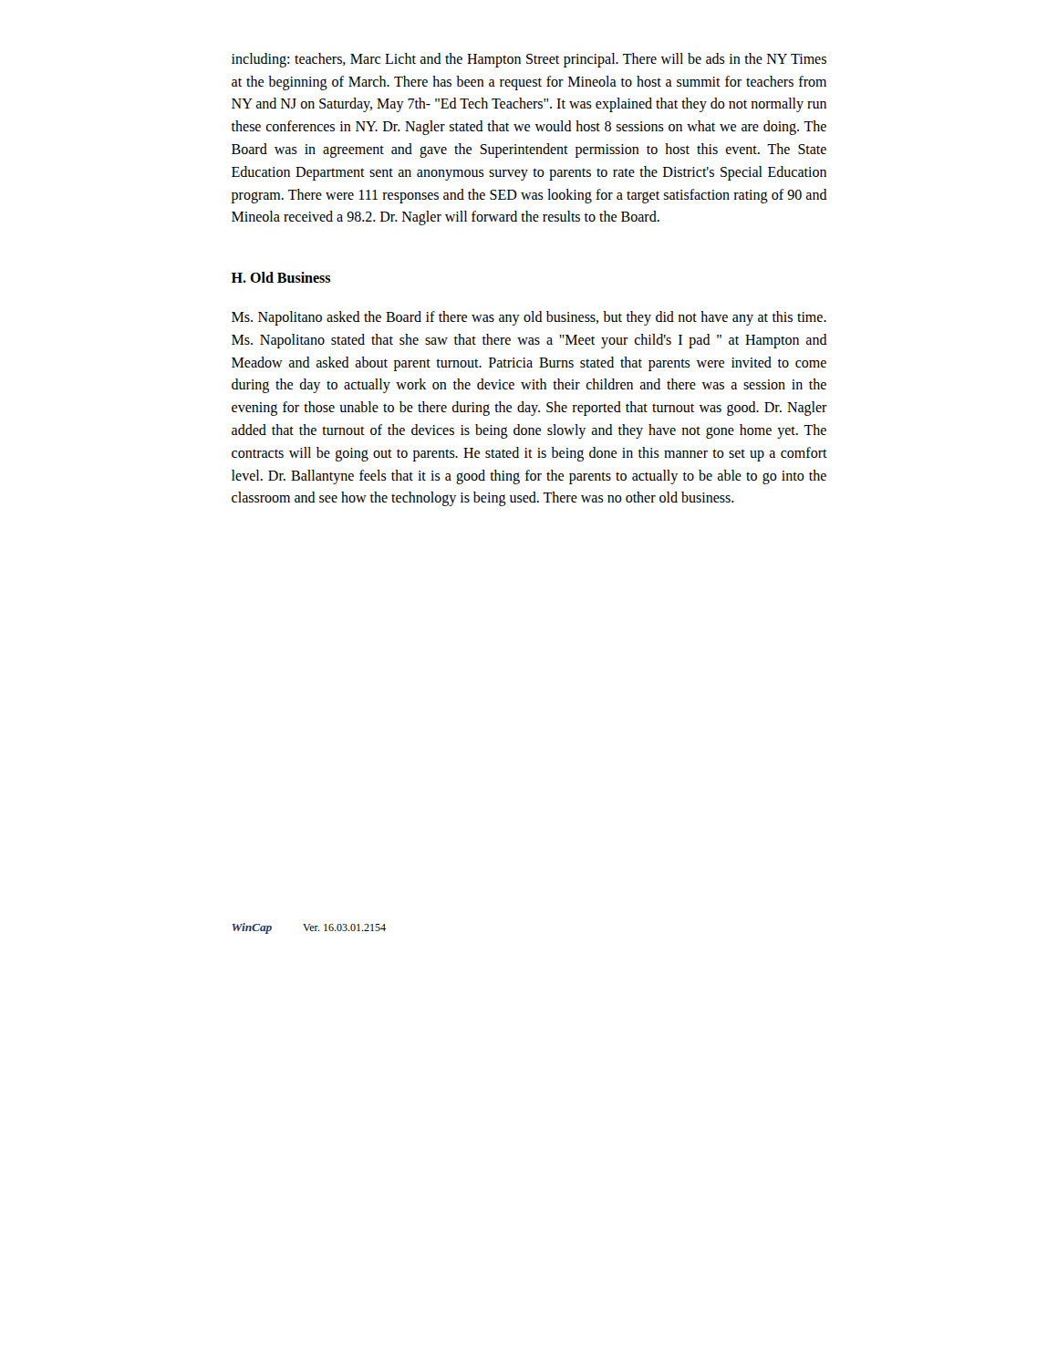including: teachers, Marc Licht and the Hampton Street principal. There will be ads in the NY Times at the beginning of March. There has been a request for Mineola to host a summit for teachers from NY and NJ on Saturday, May 7th- "Ed Tech Teachers". It was explained that they do not normally run these conferences in NY. Dr. Nagler stated that we would host 8 sessions on what we are doing. The Board was in agreement and gave the Superintendent permission to host this event. The State Education Department sent an anonymous survey to parents to rate the District's Special Education program. There were 111 responses and the SED was looking for a target satisfaction rating of 90 and Mineola received a 98.2. Dr. Nagler will forward the results to the Board.
H. Old Business
Ms. Napolitano asked the Board if there was any old business, but they did not have any at this time. Ms. Napolitano stated that she saw that there was a "Meet your child's I pad " at Hampton and Meadow and asked about parent turnout. Patricia Burns stated that parents were invited to come during the day to actually work on the device with their children and there was a session in the evening for those unable to be there during the day. She reported that turnout was good. Dr. Nagler added that the turnout of the devices is being done slowly and they have not gone home yet. The contracts will be going out to parents. He stated it is being done in this manner to set up a comfort level. Dr. Ballantyne feels that it is a good thing for the parents to actually to be able to go into the classroom and see how the technology is being used. There was no other old business.
WinCap Ver. 16.03.01.2154